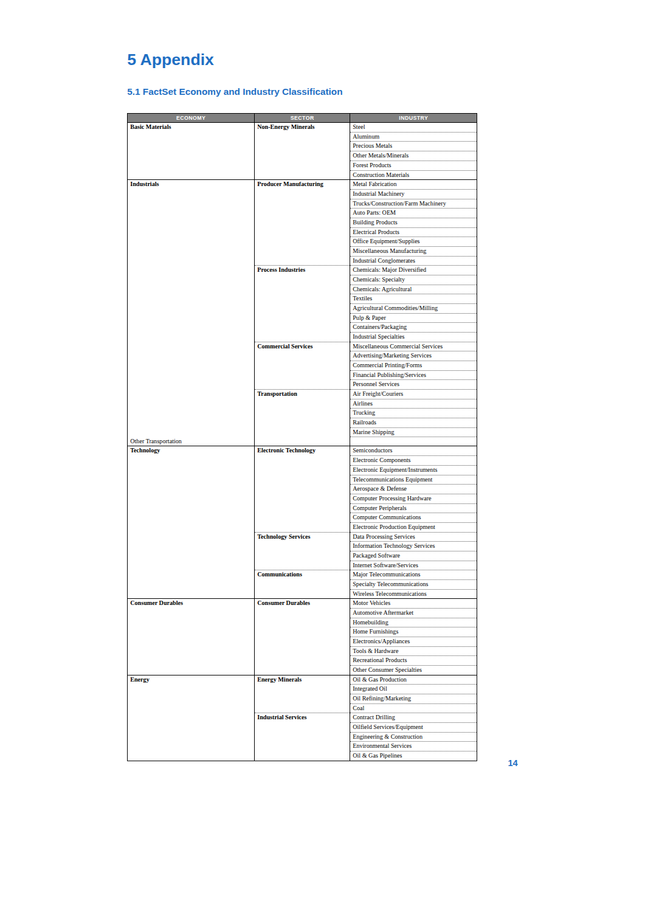5 Appendix
5.1 FactSet Economy and Industry Classification
| ECONOMY | SECTOR | INDUSTRY |
| --- | --- | --- |
| Basic Materials | Non-Energy Minerals | Steel |
| Aluminum |
| Precious Metals |
| Other Metals/Minerals |
| Forest Products |
| Construction Materials |
| Industrials | Producer Manufacturing | Metal Fabrication |
| Industrial Machinery |
| Trucks/Construction/Farm Machinery |
| Auto Parts: OEM |
| Building Products |
| Electrical Products |
| Office Equipment/Supplies |
| Miscellaneous Manufacturing |
| Industrial Conglomerates |
| Process Industries | Chemicals: Major Diversified |
| Chemicals: Specialty |
| Chemicals: Agricultural |
| Textiles |
| Agricultural Commodities/Milling |
| Pulp & Paper |
| Containers/Packaging |
| Industrial Specialties |
| Commercial Services | Miscellaneous Commercial Services |
| Advertising/Marketing Services |
| Commercial Printing/Forms |
| Financial Publishing/Services |
| Personnel Services |
| Transportation | Air Freight/Couriers |
| Airlines |
| Trucking |
| Railroads |
| Marine Shipping |
| Other Transportation |
| Technology | Electronic Technology | Semiconductors |
| Electronic Components |
| Electronic Equipment/Instruments |
| Telecommunications Equipment |
| Aerospace & Defense |
| Computer Processing Hardware |
| Computer Peripherals |
| Computer Communications |
| Electronic Production Equipment |
| Technology Services | Data Processing Services |
| Information Technology Services |
| Packaged Software |
| Internet Software/Services |
| Communications | Major Telecommunications |
| Specialty Telecommunications |
| Wireless Telecommunications |
| Consumer Durables | Consumer Durables | Motor Vehicles |
| Automotive Aftermarket |
| Homebuilding |
| Home Furnishings |
| Electronics/Appliances |
| Tools & Hardware |
| Recreational Products |
| Other Consumer Specialties |
| Energy | Energy Minerals | Oil & Gas Production |
| Integrated Oil |
| Oil Refining/Marketing |
| Coal |
| Industrial Services | Contract Drilling |
| Oilfield Services/Equipment |
| Engineering & Construction |
| Environmental Services |
| Oil & Gas Pipelines |
14